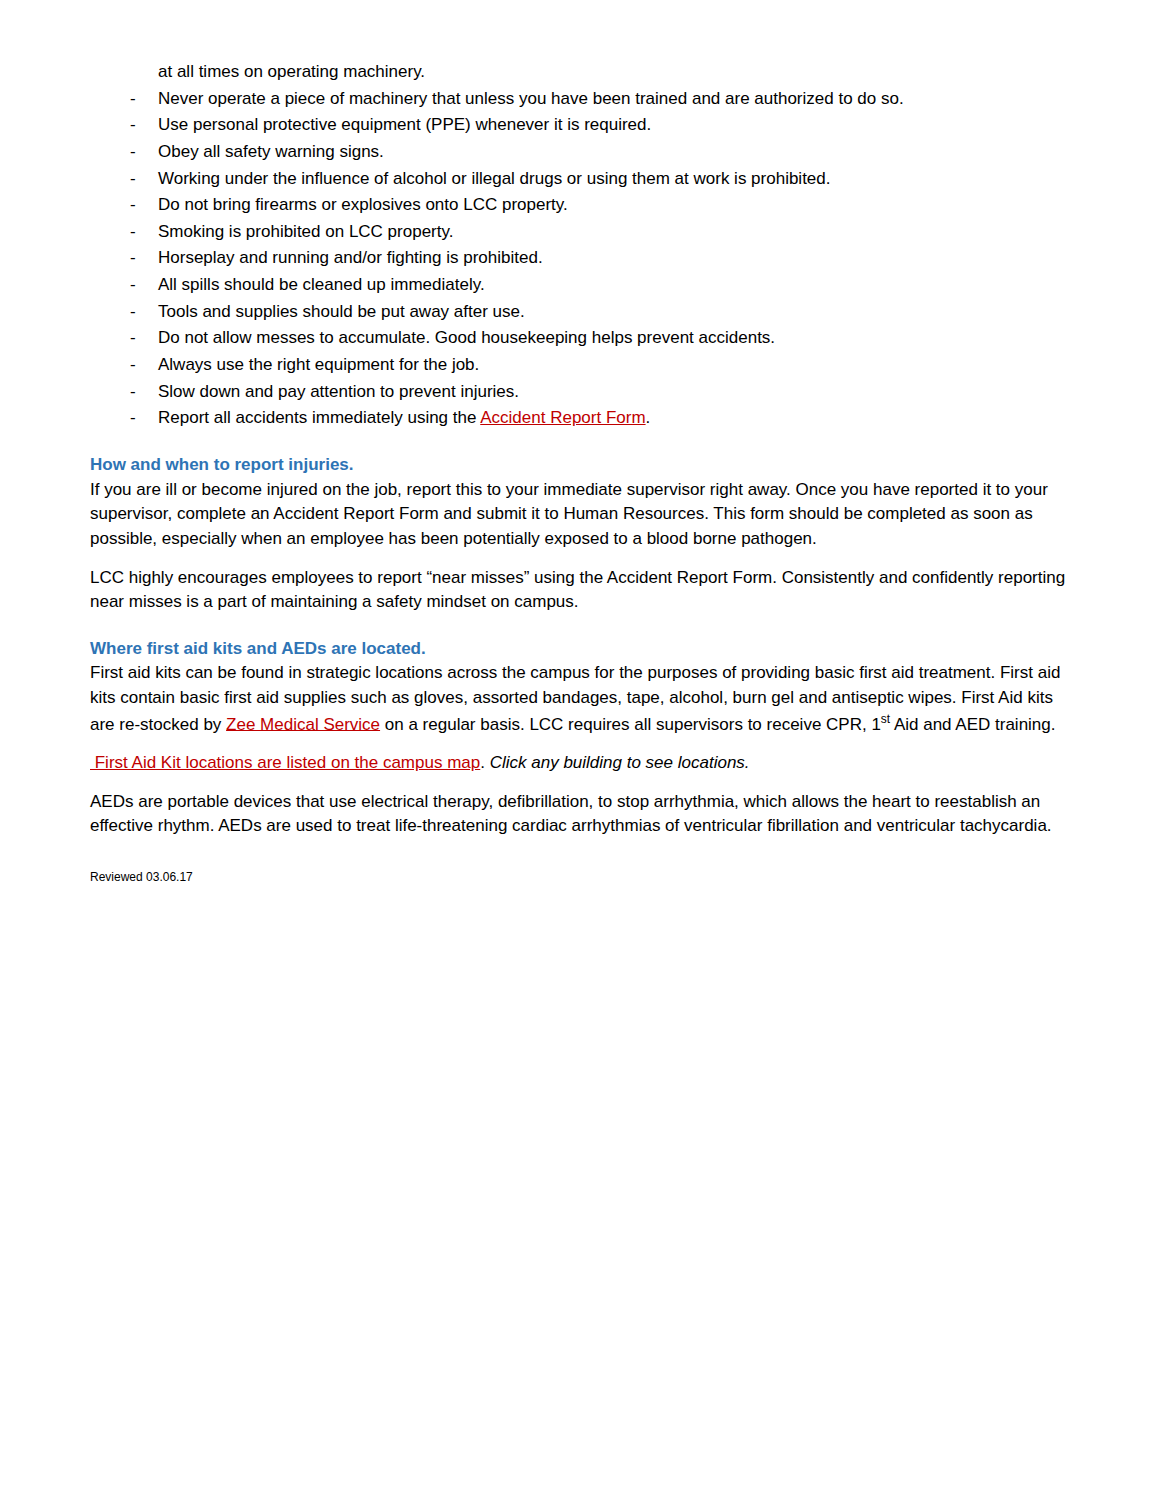at all times on operating machinery.
Never operate a piece of machinery that unless you have been trained and are authorized to do so.
Use personal protective equipment (PPE) whenever it is required.
Obey all safety warning signs.
Working under the influence of alcohol or illegal drugs or using them at work is prohibited.
Do not bring firearms or explosives onto LCC property.
Smoking is prohibited on LCC property.
Horseplay and running and/or fighting is prohibited.
All spills should be cleaned up immediately.
Tools and supplies should be put away after use.
Do not allow messes to accumulate. Good housekeeping helps prevent accidents.
Always use the right equipment for the job.
Slow down and pay attention to prevent injuries.
Report all accidents immediately using the Accident Report Form.
How and when to report injuries.
If you are ill or become injured on the job, report this to your immediate supervisor right away. Once you have reported it to your supervisor, complete an Accident Report Form and submit it to Human Resources. This form should be completed as soon as possible, especially when an employee has been potentially exposed to a blood borne pathogen.
LCC highly encourages employees to report “near misses” using the Accident Report Form. Consistently and confidently reporting near misses is a part of maintaining a safety mindset on campus.
Where first aid kits and AEDs are located.
First aid kits can be found in strategic locations across the campus for the purposes of providing basic first aid treatment. First aid kits contain basic first aid supplies such as gloves, assorted bandages, tape, alcohol, burn gel and antiseptic wipes. First Aid kits are re-stocked by Zee Medical Service on a regular basis. LCC requires all supervisors to receive CPR, 1st Aid and AED training.
First Aid Kit locations are listed on the campus map. Click any building to see locations.
AEDs are portable devices that use electrical therapy, defibrillation, to stop arrhythmia, which allows the heart to reestablish an effective rhythm. AEDs are used to treat life-threatening cardiac arrhythmias of ventricular fibrillation and ventricular tachycardia.
Reviewed 03.06.17